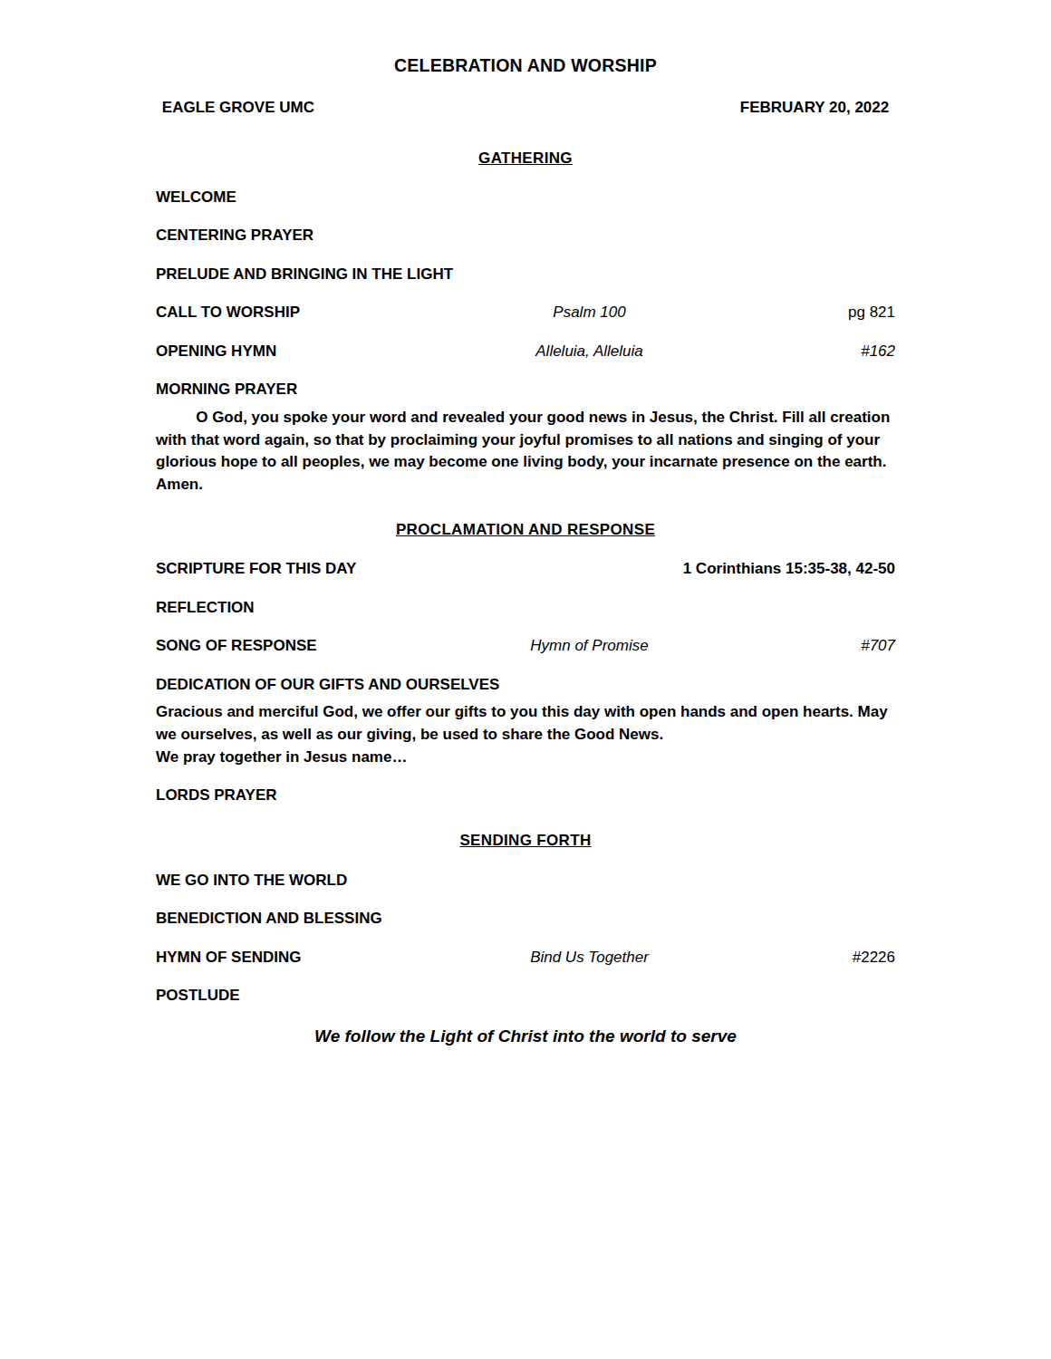CELEBRATION AND WORSHIP
EAGLE GROVE UMC FEBRUARY 20, 2022
GATHERING
Welcome
Centering Prayer
Prelude and Bringing in the Light
Call to Worship Psalm 100 pg 821
Opening Hymn Alleluia, Alleluia #162
Morning Prayer
O God, you spoke your word and revealed your good news in Jesus, the Christ. Fill all creation with that word again, so that by proclaiming your joyful promises to all nations and singing of your glorious hope to all peoples, we may become one living body, your incarnate presence on the earth. Amen.
PROCLAMATION AND RESPONSE
Scripture for This Day 1 Corinthians 15:35-38, 42-50
Reflection
Song of Response Hymn of Promise #707
Dedication of Our Gifts and Ourselves
Gracious and merciful God, we offer our gifts to you this day with open hands and open hearts. May we ourselves, as well as our giving, be used to share the Good News.
We pray together in Jesus name…
Lords Prayer
SENDING FORTH
We Go Into the World
Benediction and Blessing
Hymn of Sending Bind Us Together #2226
Postlude
We follow the Light of Christ into the world to serve